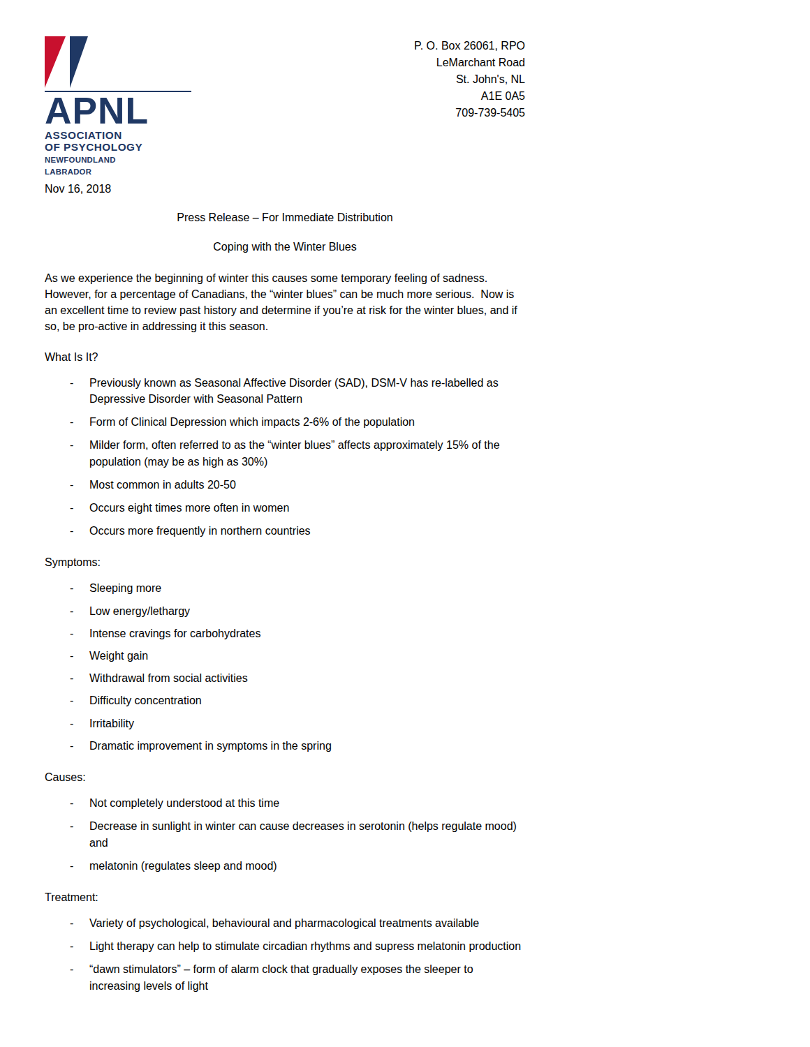APNL
Association
of Psychology
Newfoundland
Labrador
P. O. Box 26061, RPO
LeMarchant Road
St. John's, NL
A1E 0A5
709-739-5405
Nov 16, 2018
Press Release – For Immediate Distribution
Coping with the Winter Blues
As we experience the beginning of winter this causes some temporary feeling of sadness. However, for a percentage of Canadians, the “winter blues” can be much more serious. Now is an excellent time to review past history and determine if you’re at risk for the winter blues, and if so, be pro-active in addressing it this season.
What Is It?
Previously known as Seasonal Affective Disorder (SAD), DSM-V has re-labelled as Depressive Disorder with Seasonal Pattern
Form of Clinical Depression which impacts 2-6% of the population
Milder form, often referred to as the “winter blues” affects approximately 15% of the population (may be as high as 30%)
Most common in adults 20-50
Occurs eight times more often in women
Occurs more frequently in northern countries
Symptoms:
Sleeping more
Low energy/lethargy
Intense cravings for carbohydrates
Weight gain
Withdrawal from social activities
Difficulty concentration
Irritability
Dramatic improvement in symptoms in the spring
Causes:
Not completely understood at this time
Decrease in sunlight in winter can cause decreases in serotonin (helps regulate mood) and
melatonin (regulates sleep and mood)
Treatment:
Variety of psychological, behavioural and pharmacological treatments available
Light therapy can help to stimulate circadian rhythms and supress melatonin production
“dawn stimulators” – form of alarm clock that gradually exposes the sleeper to increasing levels of light